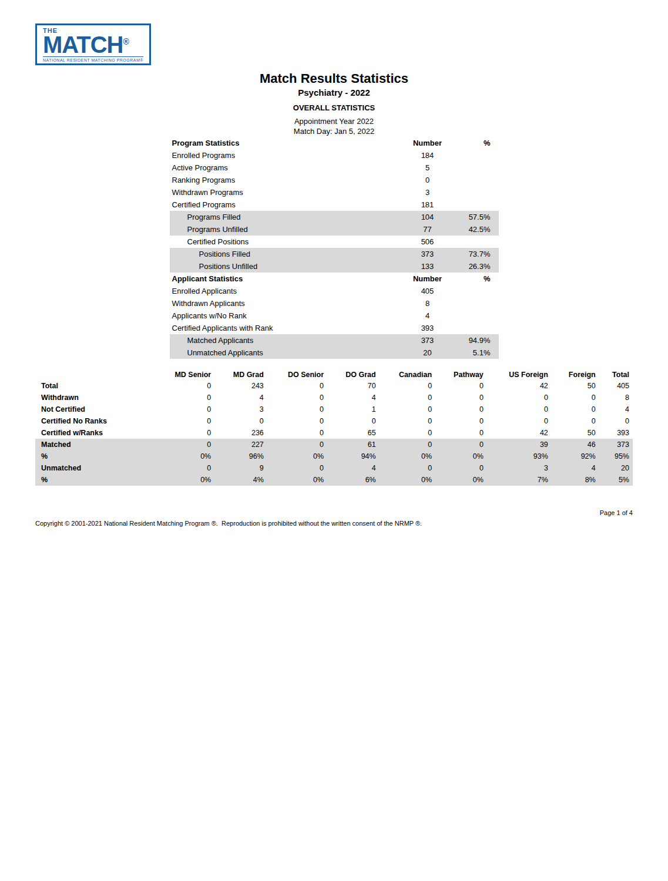THE
MATCH®
NATIONAL RESIDENT MATCHING PROGRAM®
Match Results Statistics
Psychiatry - 2022
OVERALL STATISTICS
Appointment Year 2022
Match Day: Jan 5, 2022
| Program Statistics | Number | % |
| Enrolled Programs | 184 | |
| Active Programs | 5 | |
| Ranking Programs | 0 | |
| Withdrawn Programs | 3 | |
| Certified Programs | 181 | |
| Programs Filled | 104 | 57.5% |
| Programs Unfilled | 77 | 42.5% |
| Certified Positions | 506 | |
| Positions Filled | 373 | 73.7% |
| Positions Unfilled | 133 | 26.3% |
| Applicant Statistics | Number | % |
| Enrolled Applicants | 405 | |
| Withdrawn Applicants | 8 | |
| Applicants w/No Rank | 4 | |
| Certified Applicants with Rank | 393 | |
| Matched Applicants | 373 | 94.9% |
| Unmatched Applicants | 20 | 5.1% |
| | MD Senior | MD Grad | DO Senior | DO Grad | Canadian | Pathway | US Foreign | Foreign | Total |
| --- | --- | --- | --- | --- | --- | --- | --- | --- | --- |
| Total | 0 | 243 | 0 | 70 | 0 | 0 | 42 | 50 | 405 |
| Withdrawn | 0 | 4 | 0 | 4 | 0 | 0 | 0 | 0 | 8 |
| Not Certified | 0 | 3 | 0 | 1 | 0 | 0 | 0 | 0 | 4 |
| Certified No Ranks | 0 | 0 | 0 | 0 | 0 | 0 | 0 | 0 | 0 |
| Certified w/Ranks | 0 | 236 | 0 | 65 | 0 | 0 | 42 | 50 | 393 |
| Matched | 0 | 227 | 0 | 61 | 0 | 0 | 39 | 46 | 373 |
| % | 0% | 96% | 0% | 94% | 0% | 0% | 93% | 92% | 95% |
| Unmatched | 0 | 9 | 0 | 4 | 0 | 0 | 3 | 4 | 20 |
| % | 0% | 4% | 0% | 6% | 0% | 0% | 7% | 8% | 5% |
Page 1 of 4
Copyright © 2001-2021 National Resident Matching Program ®. Reproduction is prohibited without the written consent of the NRMP ®.